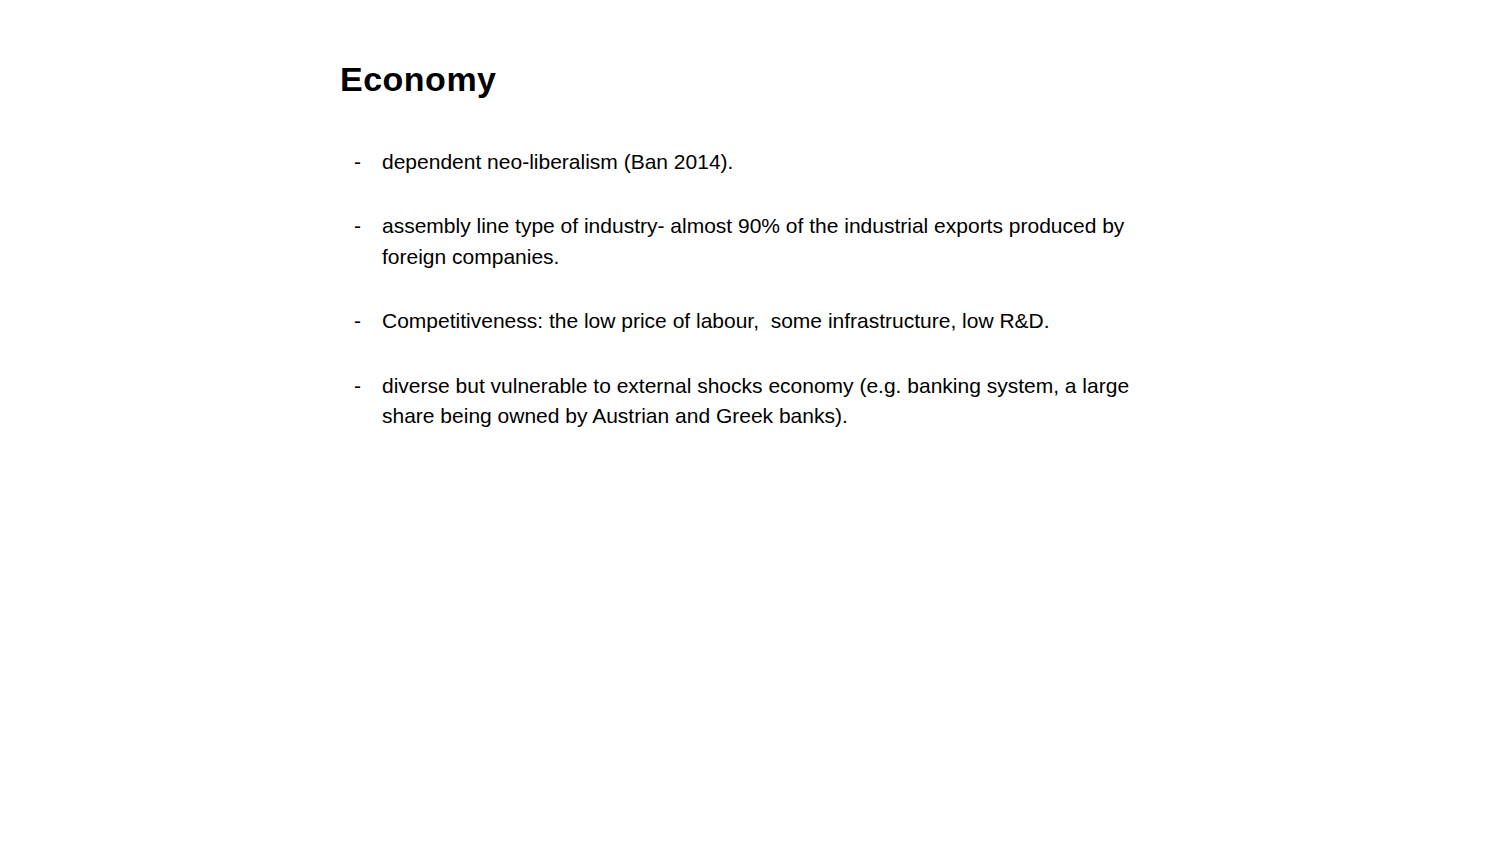Economy
dependent neo-liberalism (Ban 2014).
assembly line type of industry- almost 90% of the industrial exports produced by foreign companies.
Competitiveness: the low price of labour, some infrastructure, low R&D.
diverse but vulnerable to external shocks economy (e.g. banking system, a large share being owned by Austrian and Greek banks).